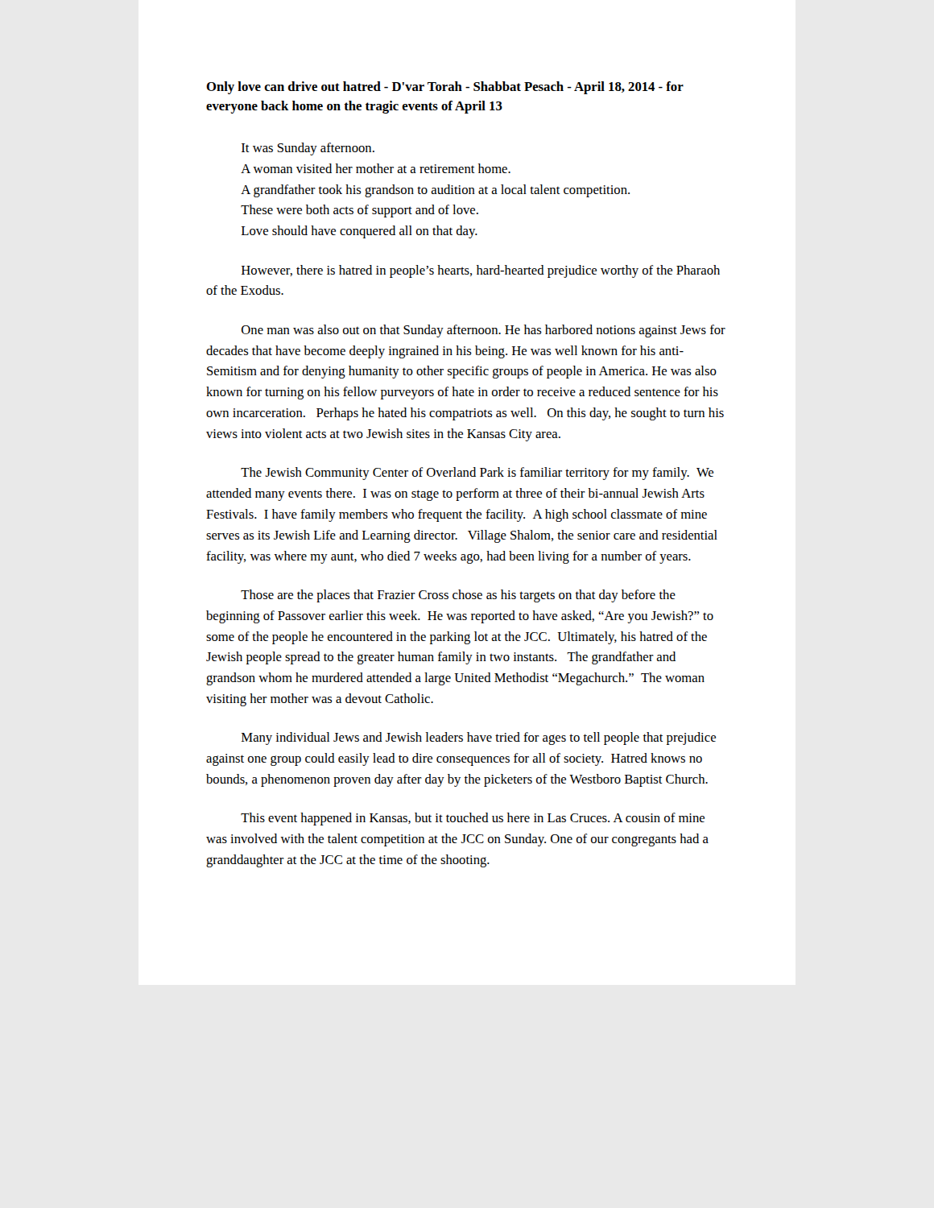Only love can drive out hatred - D'var Torah - Shabbat Pesach - April 18, 2014 - for everyone back home on the tragic events of April 13
It was Sunday afternoon. A woman visited her mother at a retirement home. A grandfather took his grandson to audition at a local talent competition. These were both acts of support and of love. Love should have conquered all on that day.
However, there is hatred in people’s hearts, hard-hearted prejudice worthy of the Pharaoh of the Exodus.
One man was also out on that Sunday afternoon. He has harbored notions against Jews for decades that have become deeply ingrained in his being. He was well known for his anti-Semitism and for denying humanity to other specific groups of people in America. He was also known for turning on his fellow purveyors of hate in order to receive a reduced sentence for his own incarceration. Perhaps he hated his compatriots as well. On this day, he sought to turn his views into violent acts at two Jewish sites in the Kansas City area.
The Jewish Community Center of Overland Park is familiar territory for my family. We attended many events there. I was on stage to perform at three of their bi-annual Jewish Arts Festivals. I have family members who frequent the facility. A high school classmate of mine serves as its Jewish Life and Learning director. Village Shalom, the senior care and residential facility, was where my aunt, who died 7 weeks ago, had been living for a number of years.
Those are the places that Frazier Cross chose as his targets on that day before the beginning of Passover earlier this week. He was reported to have asked, “Are you Jewish?” to some of the people he encountered in the parking lot at the JCC. Ultimately, his hatred of the Jewish people spread to the greater human family in two instants. The grandfather and grandson whom he murdered attended a large United Methodist “Megachurch.” The woman visiting her mother was a devout Catholic.
Many individual Jews and Jewish leaders have tried for ages to tell people that prejudice against one group could easily lead to dire consequences for all of society. Hatred knows no bounds, a phenomenon proven day after day by the picketers of the Westboro Baptist Church.
This event happened in Kansas, but it touched us here in Las Cruces. A cousin of mine was involved with the talent competition at the JCC on Sunday. One of our congregants had a granddaughter at the JCC at the time of the shooting.